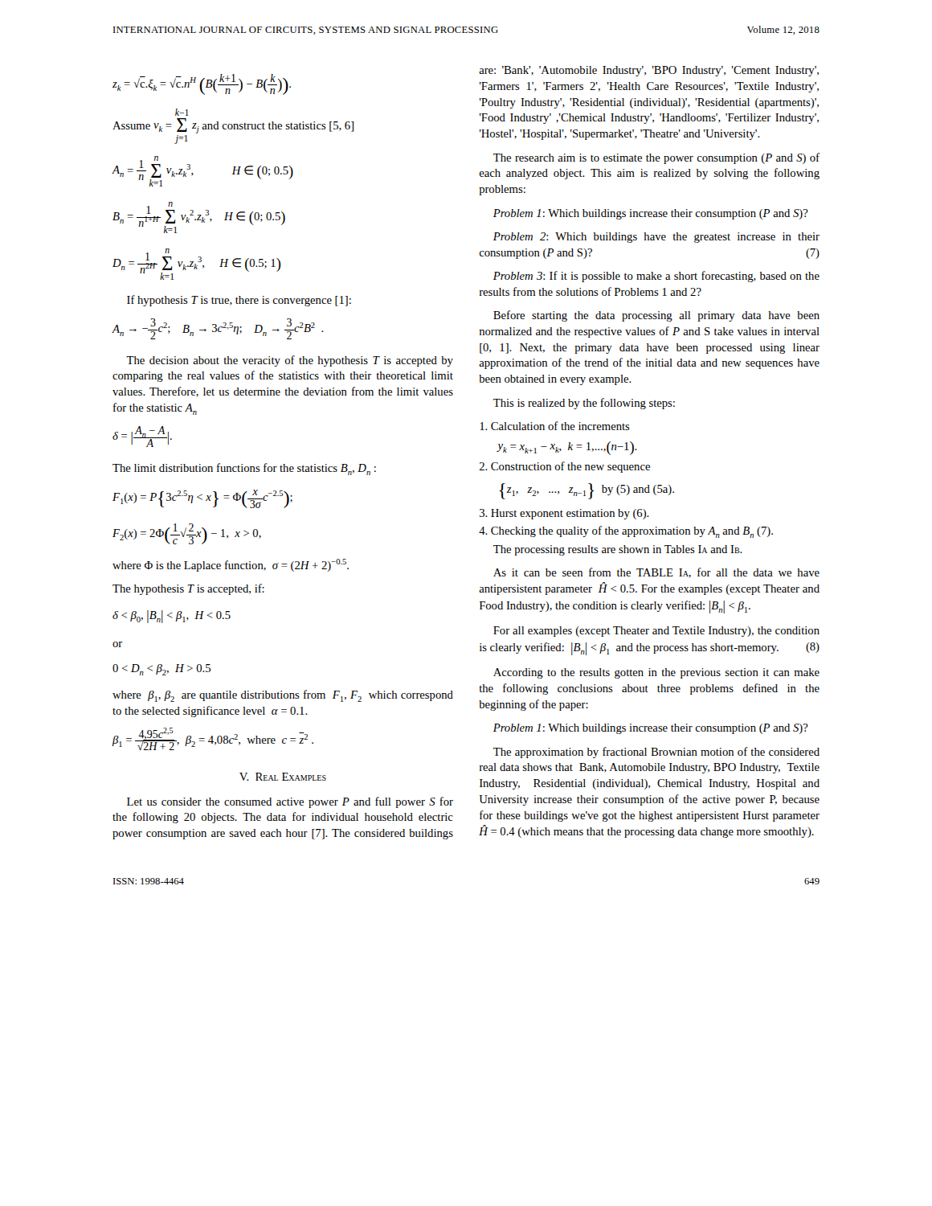INTERNATIONAL JOURNAL OF CIRCUITS, SYSTEMS AND SIGNAL PROCESSING Volume 12, 2018
zk = √c.ξk = √c.nH (B(k+1 n) − B(kn)).
Assume vk = k−1 Σj=1 zj and construct the statistics [5, 6]
An = 1 n nΣk=1 vk.zk3, H ∈ (0; 0.5)
Bn = 1 n1+H nΣk=1 vk2.zk3, H ∈ (0; 0.5)
Dn = 1 n2H nΣk=1 vk.zk3, H ∈ (0.5; 1)
If hypothesis T is true, there is convergence [1]:
An → −32 c2; Bn → 3c2,5η; Dn → 32 c2B2 .
The decision about the veracity of the hypothesis T is accepted by comparing the real values of the statistics with their theoretical limit values. Therefore, let us determine the deviation from the limit values for the statistic An
δ = |An − A A|.
The limit distribution functions for the statistics Bn, Dn :
F1(x) = P{3c2.5η < x} = Φ(x 3σ c−2.5);
F2(x) = 2Φ(1 c√23 x) − 1, x > 0,
where Φ is the Laplace function, σ = (2H + 2)−0.5.
The hypothesis T is accepted, if:
δ < β0, |Bn| < β1, H < 0.5
or
0 < Dn < β2, H > 0.5
where β1, β2 are quantile distributions from F1, F2 which correspond to the selected significance level α = 0.1.
β1 = 4,95c2,5√2H + 2, β2 = 4,08c2, where c = z2 .
V. Real Examples
Let us consider the consumed active power P and full power S for the following 20 objects. The data for individual household electric power consumption are saved each hour [7]. The considered buildings are: 'Bank', 'Automobile Industry', 'BPO Industry', 'Cement Industry', 'Farmers 1', 'Farmers 2', 'Health Care Resources', 'Textile Industry', 'Poultry Industry', 'Residential (individual)', 'Residential (apartments)', 'Food Industry' ,'Chemical Industry', 'Handlooms', 'Fertilizer Industry', 'Hostel', 'Hospital', 'Supermarket', 'Theatre' and 'University'.
The research aim is to estimate the power consumption (P and S) of each analyzed object. This aim is realized by solving the following problems:
Problem 1: Which buildings increase their consumption (P and S)?
Problem 2: Which buildings have the greatest increase in their consumption (P and S)? (7)
Problem 3: If it is possible to make a short forecasting, based on the results from the solutions of Problems 1 and 2?
Before starting the data processing all primary data have been normalized and the respective values of P and S take values in interval [0, 1]. Next, the primary data have been processed using linear approximation of the trend of the initial data and new sequences have been obtained in every example.
This is realized by the following steps:
1. Calculation of the increments
yk = xk+1 − xk, k = 1,...,(n−1).
2. Construction of the new sequence
{z1, z2, ..., zn−1} by (5) and (5a).
3. Hurst exponent estimation by (6).
4. Checking the quality of the approximation by An and Bn (7).
The processing results are shown in Tables Ia and Ib.
As it can be seen from the TABLE Ia, for all the data we have antipersistent parameter Ĥ < 0.5. For the examples (except Theater and Food Industry), the condition is clearly verified: |Bn| < β1.
For all examples (except Theater and Textile Industry), the condition is clearly verified: |Bn| < β1 and the process has short-memory. (8)
According to the results gotten in the previous section it can make the following conclusions about three problems defined in the beginning of the paper:
Problem 1: Which buildings increase their consumption (P and S)?
The approximation by fractional Brownian motion of the considered real data shows that Bank, Automobile Industry, BPO Industry, Textile Industry, Residential (individual), Chemical Industry, Hospital and University increase their consumption of the active power P, because for these buildings we've got the highest antipersistent Hurst parameter Ĥ = 0.4 (which means that the processing data change more smoothly).
ISSN: 1998-4464 649